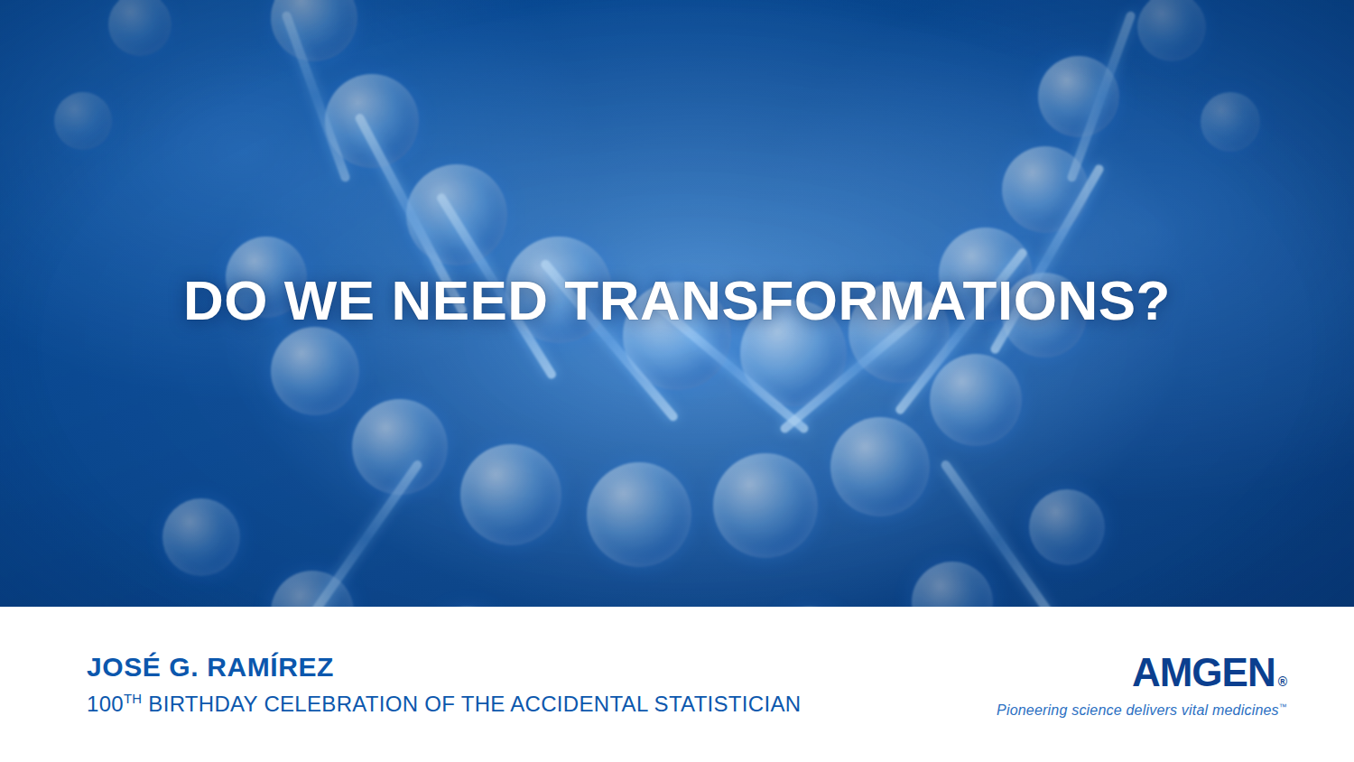DO WE NEED TRANSFORMATIONS?
JOSÉ G. RAMÍREZ
100TH BIRTHDAY CELEBRATION OF THE ACCIDENTAL STATISTICIAN
AMGEN®
Pioneering science delivers vital medicines™